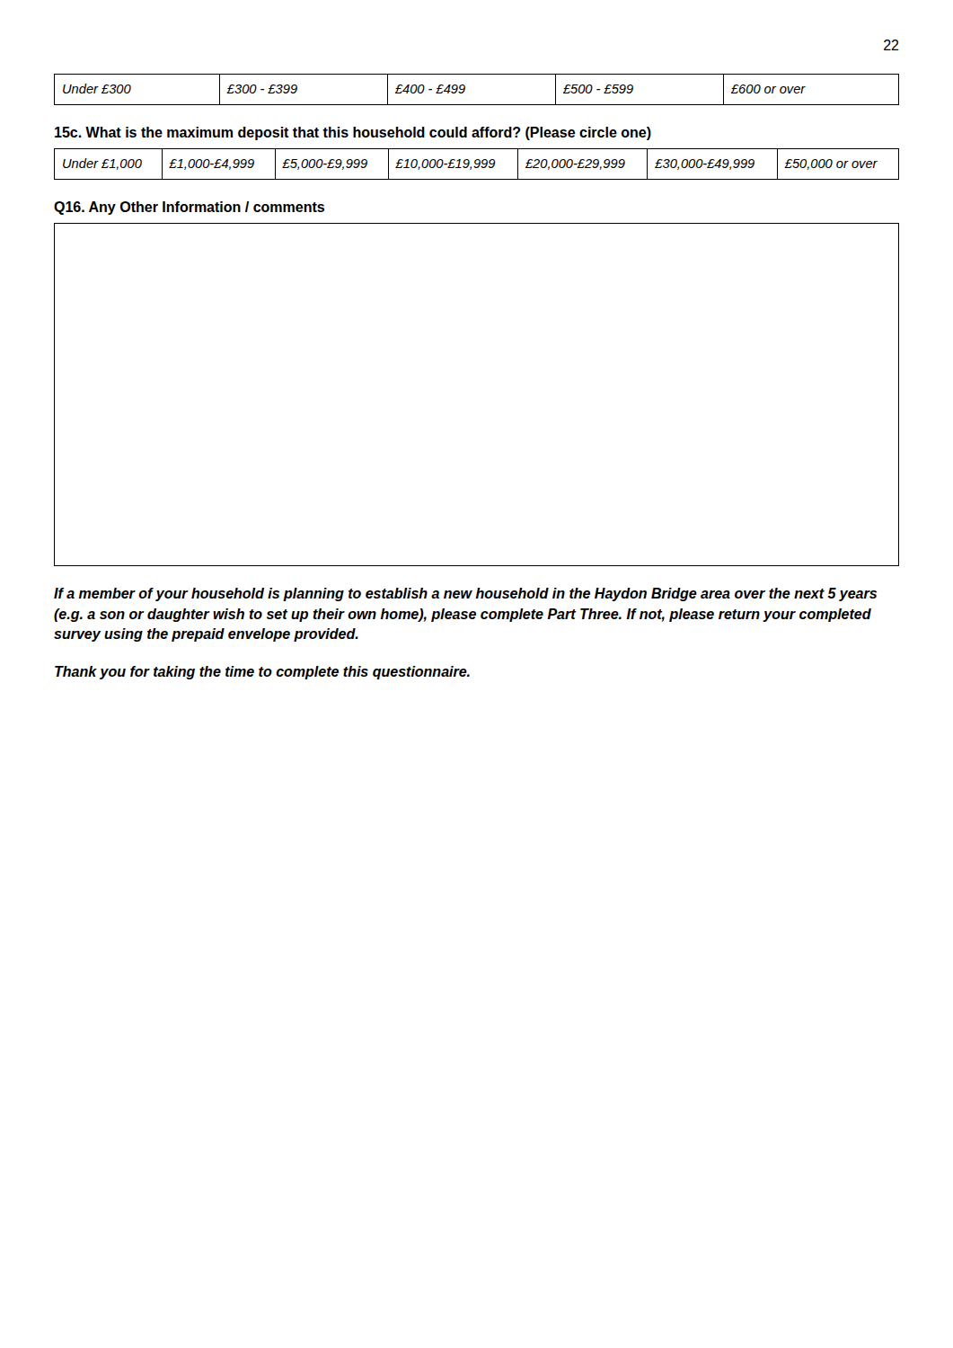22
| Under £300 | £300 - £399 | £400 - £499 | £500 - £599 | £600 or over |
15c. What is the maximum deposit that this household could afford? (Please circle one)
| Under £1,000 | £1,000-£4,999 | £5,000-£9,999 | £10,000-£19,999 | £20,000-£29,999 | £30,000-£49,999 | £50,000 or over |
Q16. Any Other Information / comments
If a member of your household is planning to establish a new household in the Haydon Bridge area over the next 5 years (e.g. a son or daughter wish to set up their own home), please complete Part Three. If not, please return your completed survey using the prepaid envelope provided.
Thank you for taking the time to complete this questionnaire.